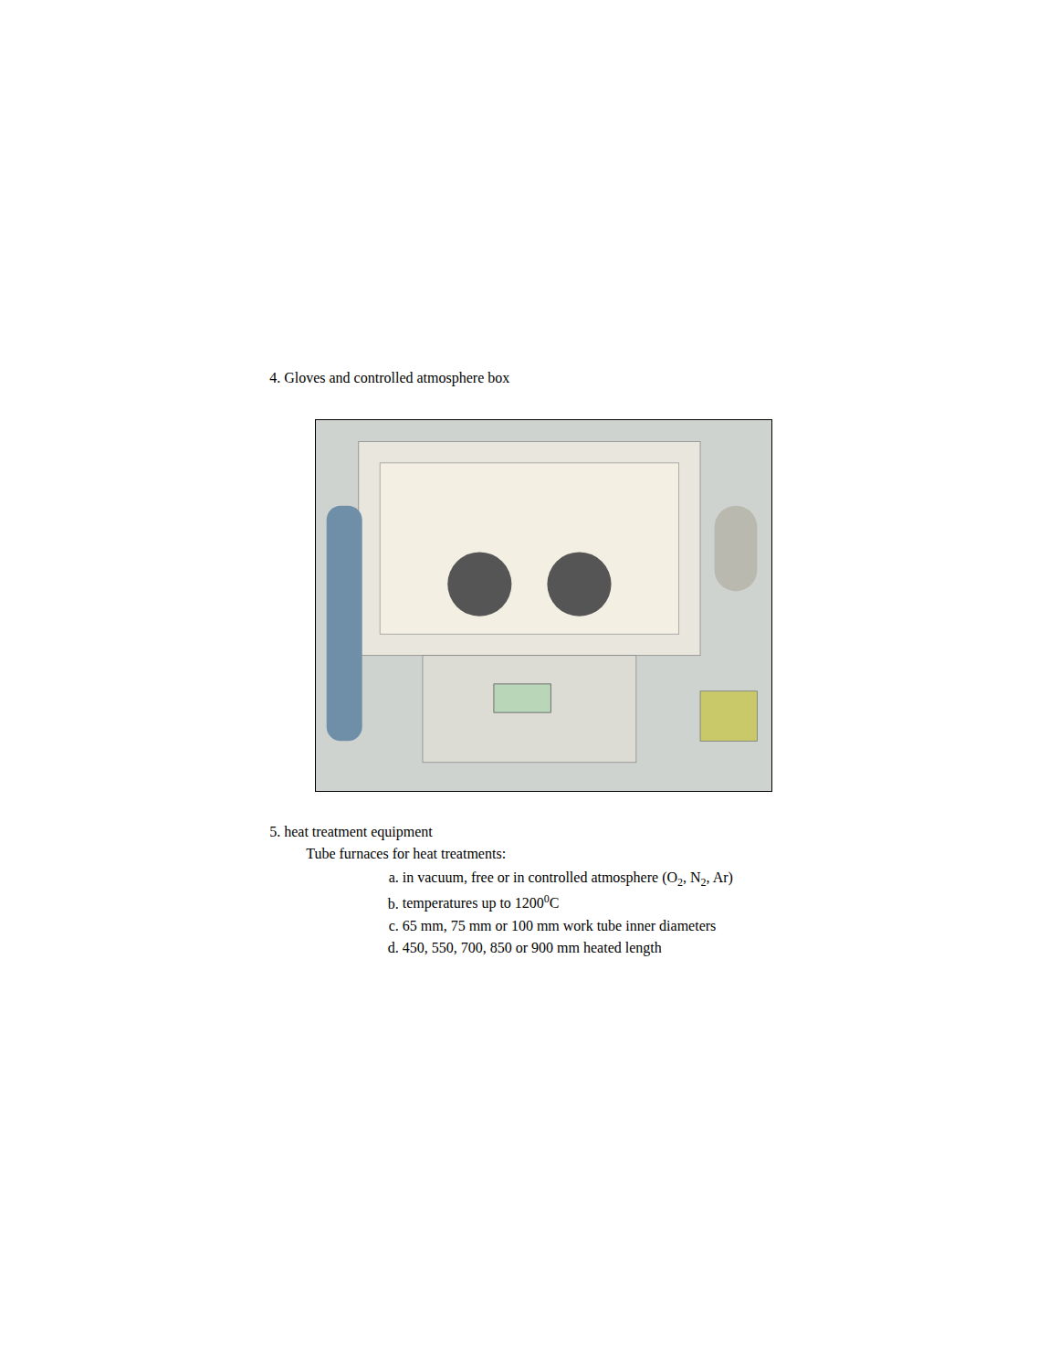Gloves and controlled atmosphere box
heat treatment equipment
Tube furnaces for heat treatments:
in vacuum, free or in controlled atmosphere (O2, N2, Ar)
temperatures up to 12000C
65 mm, 75 mm or 100 mm work tube inner diameters
450, 550, 700, 850 or 900 mm heated length